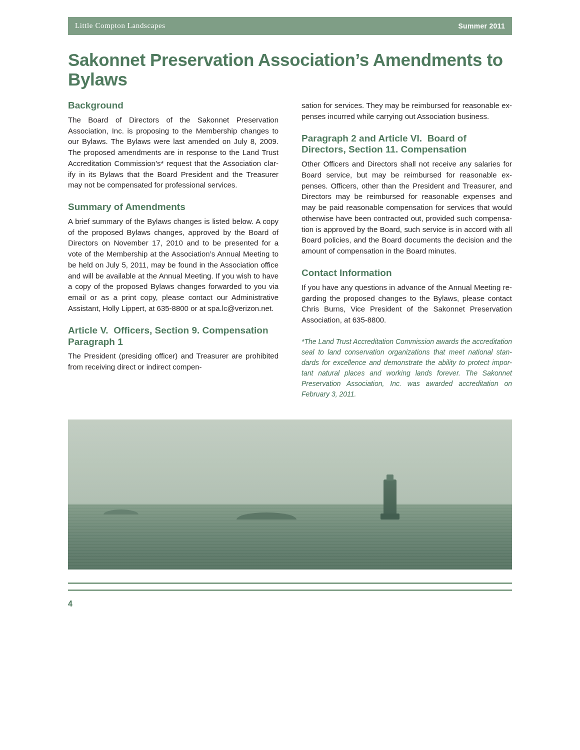Little Compton Landscapes Summer 2011
Sakonnet Preservation Association’s Amendments to Bylaws
Background
The Board of Directors of the Sakonnet Preservation Association, Inc. is proposing to the Membership changes to our Bylaws. The Bylaws were last amended on July 8, 2009. The proposed amendments are in response to the Land Trust Accreditation Commission’s* request that the Association clarify in its Bylaws that the Board President and the Treasurer may not be compensated for professional services.
Summary of Amendments
A brief summary of the Bylaws changes is listed below. A copy of the proposed Bylaws changes, approved by the Board of Directors on November 17, 2010 and to be presented for a vote of the Membership at the Association’s Annual Meeting to be held on July 5, 2011, may be found in the Association office and will be available at the Annual Meeting. If you wish to have a copy of the proposed Bylaws changes forwarded to you via email or as a print copy, please contact our Administrative Assistant, Holly Lippert, at 635-8800 or at spa.lc@verizon.net.
Article V. Officers, Section 9. Compensation Paragraph 1
The President (presiding officer) and Treasurer are prohibited from receiving direct or indirect compen-
sation for services. They may be reimbursed for reasonable expenses incurred while carrying out Association business.
Paragraph 2 and Article VI. Board of Directors, Section 11. Compensation
Other Officers and Directors shall not receive any salaries for Board service, but may be reimbursed for reasonable expenses. Officers, other than the President and Treasurer, and Directors may be reimbursed for reasonable expenses and may be paid reasonable compensation for services that would otherwise have been contracted out, provided such compensation is approved by the Board, such service is in accord with all Board policies, and the Board documents the decision and the amount of compensation in the Board minutes.
Contact Information
If you have any questions in advance of the Annual Meeting regarding the proposed changes to the Bylaws, please contact Chris Burns, Vice President of the Sakonnet Preservation Association, at 635-8800.
*The Land Trust Accreditation Commission awards the accreditation seal to land conservation organizations that meet national standards for excellence and demonstrate the ability to protect important natural places and working lands forever. The Sakonnet Preservation Association, Inc. was awarded accreditation on February 3, 2011.
4